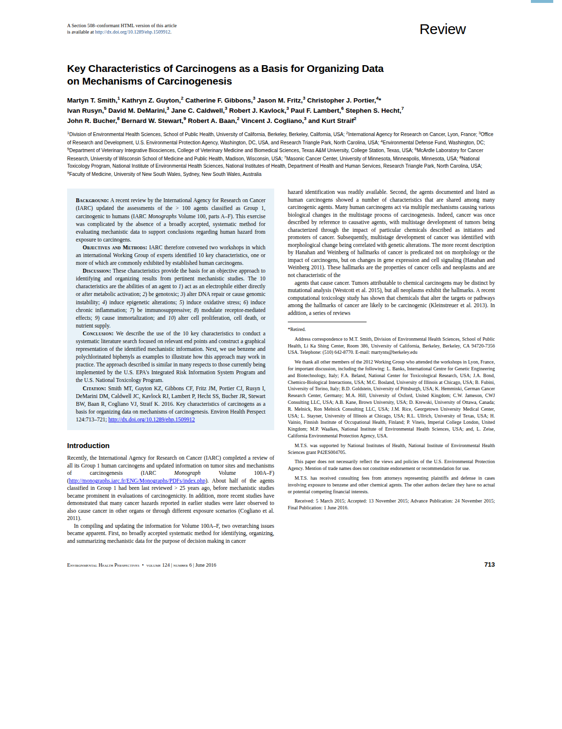Review
A Section 508–conformant HTML version of this article
is available at http://dx.doi.org/10.1289/ehp.1509912.
Key Characteristics of Carcinogens as a Basis for Organizing Data
on Mechanisms of Carcinogenesis
Martyn T. Smith,1 Kathryn Z. Guyton,2 Catherine F. Gibbons,3 Jason M. Fritz,3 Christopher J. Portier,4*
Ivan Rusyn,5 David M. DeMarini,3 Jane C. Caldwell,3 Robert J. Kavlock,3 Paul F. Lambert,6 Stephen S. Hecht,7
John R. Bucher,8 Bernard W. Stewart,9 Robert A. Baan,2 Vincent J. Cogliano,3 and Kurt Straif2
1Division of Environmental Health Sciences, School of Public Health, University of California, Berkeley, Berkeley, California, USA; 2International Agency for Research on Cancer, Lyon, France; 3Office of Research and Development, U.S. Environmental Protection Agency, Washington, DC, USA, and Research Triangle Park, North Carolina, USA; 4Environmental Defense Fund, Washington, DC; 5Department of Veterinary Integrative Biosciences, College of Veterinary Medicine and Biomedical Sciences, Texas A&M University, College Station, Texas, USA; 6McArdle Laboratory for Cancer Research, University of Wisconsin School of Medicine and Public Health, Madison, Wisconsin, USA; 7Masonic Cancer Center, University of Minnesota, Minneapolis, Minnesota, USA; 8National Toxicology Program, National Institute of Environmental Health Sciences, National Institutes of Health, Department of Health and Human Services, Research Triangle Park, North Carolina, USA; 9Faculty of Medicine, University of New South Wales, Sydney, New South Wales, Australia
Background: A recent review by the International Agency for Research on Cancer (IARC) updated the assessments of the > 100 agents classified as Group 1, carcinogenic to humans (IARC Monographs Volume 100, parts A–F). This exercise was complicated by the absence of a broadly accepted, systematic method for evaluating mechanistic data to support conclusions regarding human hazard from exposure to carcinogens.
Objectives and Methods: IARC therefore convened two workshops in which an international Working Group of experts identified 10 key characteristics, one or more of which are commonly exhibited by established human carcinogens.
Discussion: These characteristics provide the basis for an objective approach to identifying and organizing results from pertinent mechanistic studies. The 10 characteristics are the abilities of an agent to 1) act as an electrophile either directly or after metabolic activation; 2) be genotoxic; 3) alter DNA repair or cause genomic instability; 4) induce epigenetic alterations; 5) induce oxidative stress; 6) induce chronic inflammation; 7) be immunosuppressive; 8) modulate receptor-mediated effects; 9) cause immortalization; and 10) alter cell proliferation, cell death, or nutrient supply.
Conclusion: We describe the use of the 10 key characteristics to conduct a systematic literature search focused on relevant end points and construct a graphical representation of the identified mechanistic information. Next, we use benzene and polychlorinated biphenyls as examples to illustrate how this approach may work in practice. The approach described is similar in many respects to those currently being implemented by the U.S. EPA's Integrated Risk Information System Program and the U.S. National Toxicology Program.
Citation: Smith MT, Guyton KZ, Gibbons CF, Fritz JM, Portier CJ, Rusyn I, DeMarini DM, Caldwell JC, Kavlock RJ, Lambert P, Hecht SS, Bucher JR, Stewart BW, Baan R, Cogliano VJ, Straif K. 2016. Key characteristics of carcinogens as a basis for organizing data on mechanisms of carcinogenesis. Environ Health Perspect 124:713–721; http://dx.doi.org/10.1289/ehp.1509912
Introduction
Recently, the International Agency for Research on Cancer (IARC) completed a review of all its Group 1 human carcinogens and updated information on tumor sites and mechanisms of carcinogenesis (IARC Monograph Volume 100A–F) (http://monographs.iarc.fr/ENG/Monographs/PDFs/index.php). About half of the agents classified in Group 1 had been last reviewed > 25 years ago, before mechanistic studies became prominent in evaluations of carcinogenicity. In addition, more recent studies have demonstrated that many cancer hazards reported in earlier studies were later observed to also cause cancer in other organs or through different exposure scenarios (Cogliano et al. 2011).
In compiling and updating the information for Volume 100A–F, two overarching issues became apparent. First, no broadly accepted systematic method for identifying, organizing, and summarizing mechanistic data for the purpose of decision making in cancer
hazard identification was readily available. Second, the agents documented and listed as human carcinogens showed a number of characteristics that are shared among many carcinogenic agents. Many human carcinogens act via multiple mechanisms causing various biological changes in the multistage process of carcinogenesis. Indeed, cancer was once described by reference to causative agents, with multistage development of tumors being characterized through the impact of particular chemicals described as initiators and promoters of cancer. Subsequently, multistage development of cancer was identified with morphological change being correlated with genetic alterations. The more recent description by Hanahan and Weinberg of hallmarks of cancer is predicated not on morphology or the impact of carcinogens, but on changes in gene expression and cell signaling (Hanahan and Weinberg 2011). These hallmarks are the properties of cancer cells and neoplasms and are not characteristic of the
agents that cause cancer. Tumors attributable to chemical carcinogens may be distinct by mutational analysis (Westcott et al. 2015), but all neoplasms exhibit the hallmarks. A recent computational toxicology study has shown that chemicals that alter the targets or pathways among the hallmarks of cancer are likely to be carcinogenic (Kleinstreuer et al. 2013). In addition, a series of reviews
*Retired.
Address correspondence to M.T. Smith, Division of Environmental Health Sciences, School of Public Health, Li Ka Shing Center, Room 386, University of California, Berkeley, Berkeley, CA 94720-7356 USA. Telephone: (510) 642-8770. E-mail: martynts@berkeley.edu
We thank all other members of the 2012 Working Group who attended the workshops in Lyon, France, for important discussion, including the following: L. Banks, International Centre for Genetic Engineering and Biotechnology, Italy; F.A. Beland, National Center for Toxicological Research, USA; J.A. Bond, Chemico-Biological Interactions, USA; M.C. Bosland, University of Illinois at Chicago, USA; B. Fubini, University of Torino, Italy; B.D. Goldstein, University of Pittsburgh, USA; K. Hemminki, German Cancer Research Center, Germany; M.A. Hill, University of Oxford, United Kingdom; C.W. Jameson, CWJ Consulting LLC, USA; A.B. Kane, Brown University, USA; D. Krewski, University of Ottawa, Canada; R. Melnick, Ron Melnick Consulting LLC, USA; J.M. Rice, Georgetown University Medical Center, USA; L. Stayner, University of Illinois at Chicago, USA; R.L. Ullrich, University of Texas, USA; H. Vainio, Finnish Institute of Occupational Health, Finland; P. Vineis, Imperial College London, United Kingdom; M.P. Waalkes, National Institute of Environmental Health Sciences, USA; and, L. Zeise, California Environmental Protection Agency, USA.
M.T.S. was supported by National Institutes of Health, National Institute of Environmental Health Sciences grant P42ES004705.
This paper does not necessarily reflect the views and policies of the U.S. Environmental Protection Agency. Mention of trade names does not constitute endorsement or recommendation for use.
M.T.S. has received consulting fees from attorneys representing plaintiffs and defense in cases involving exposure to benzene and other chemical agents. The other authors declare they have no actual or potential competing financial interests.
Received: 5 March 2015; Accepted: 13 November 2015; Advance Publication: 24 November 2015; Final Publication: 1 June 2016.
Environmental Health Perspectives • volume 124 | number 6 | June 2016
713